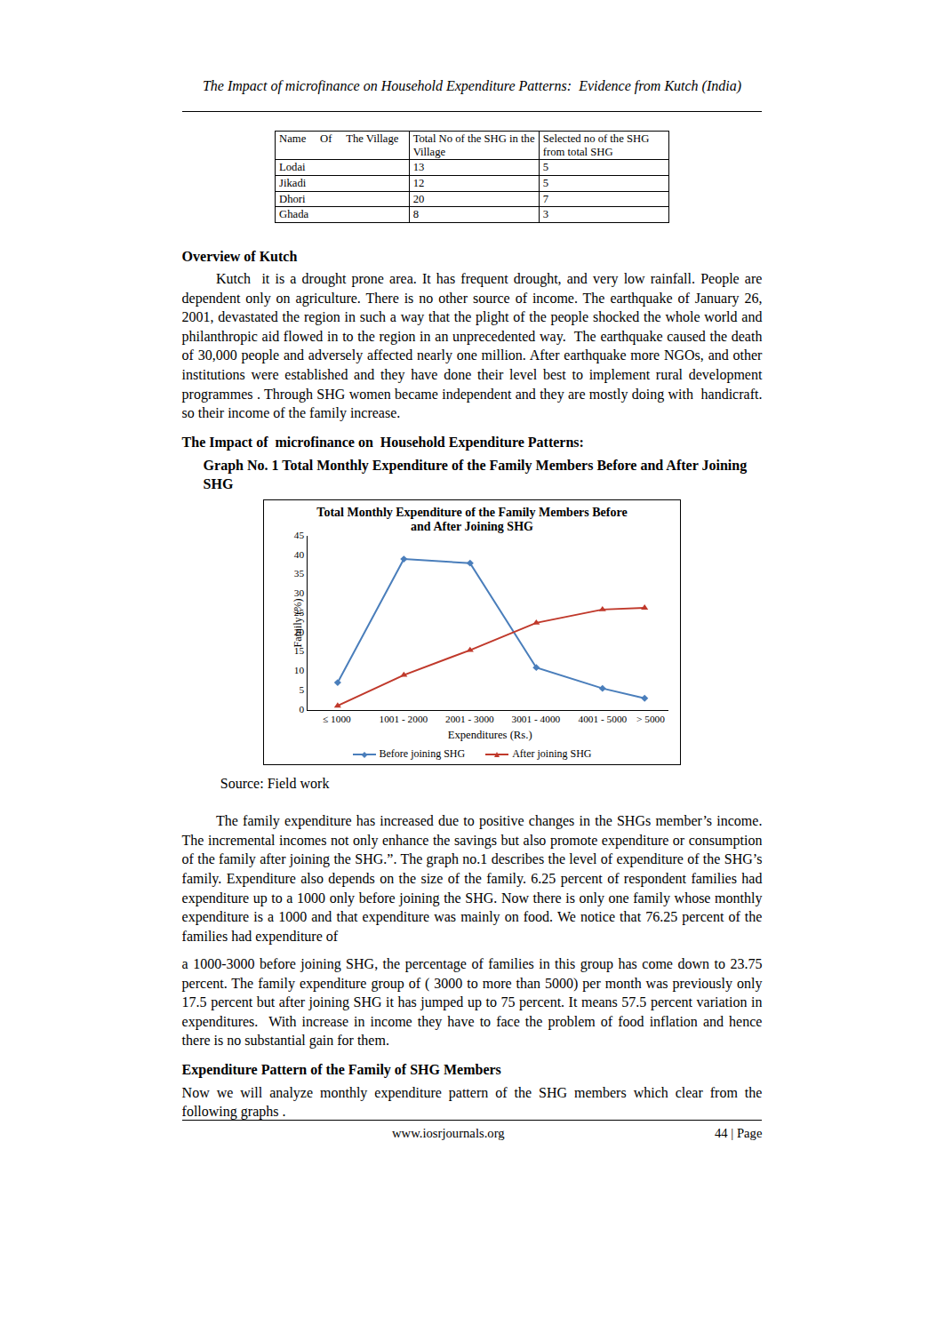The Impact of microfinance on Household Expenditure Patterns: Evidence from Kutch (India)
| Name Of The Village | Total No of the SHG in the Village | Selected no of the SHG from total SHG |
| Lodai | 13 | 5 |
| Jikadi | 12 | 5 |
| Dhori | 20 | 7 |
| Ghada | 8 | 3 |
Overview of Kutch
Kutch it is a drought prone area. It has frequent drought, and very low rainfall. People are dependent only on agriculture. There is no other source of income. The earthquake of January 26, 2001, devastated the region in such a way that the plight of the people shocked the whole world and philanthropic aid flowed in to the region in an unprecedented way. The earthquake caused the death of 30,000 people and adversely affected nearly one million. After earthquake more NGOs, and other institutions were established and they have done their level best to implement rural development programmes . Through SHG women became independent and they are mostly doing with handicraft. so their income of the family increase.
The Impact of microfinance on Household Expenditure Patterns:
Graph No. 1 Total Monthly Expenditure of the Family Members Before and After Joining SHG
Total Monthly Expenditure of the Family Members Before
and After Joining SHG
Family (%)
45 40 35 30 25 20 15 10 5 0
≤ 1000 1001 - 2000 2001 - 3000 3001 - 4000 4001 - 5000 > 5000
Expenditures (Rs.)
Before joining SHG After joining SHG
Source: Field work
The family expenditure has increased due to positive changes in the SHGs member’s income. The incremental incomes not only enhance the savings but also promote expenditure or consumption of the family after joining the SHG.”. The graph no.1 describes the level of expenditure of the SHG’s family. Expenditure also depends on the size of the family. 6.25 percent of respondent families had expenditure up to a 1000 only before joining the SHG. Now there is only one family whose monthly expenditure is a 1000 and that expenditure was mainly on food. We notice that 76.25 percent of the families had expenditure of
a 1000-3000 before joining SHG, the percentage of families in this group has come down to 23.75 percent. The family expenditure group of ( 3000 to more than 5000) per month was previously only 17.5 percent but after joining SHG it has jumped up to 75 percent. It means 57.5 percent variation in expenditures. With increase in income they have to face the problem of food inflation and hence there is no substantial gain for them.
Expenditure Pattern of the Family of SHG Members
Now we will analyze monthly expenditure pattern of the SHG members which clear from the following graphs .
www.iosrjournals.org
44 | Page